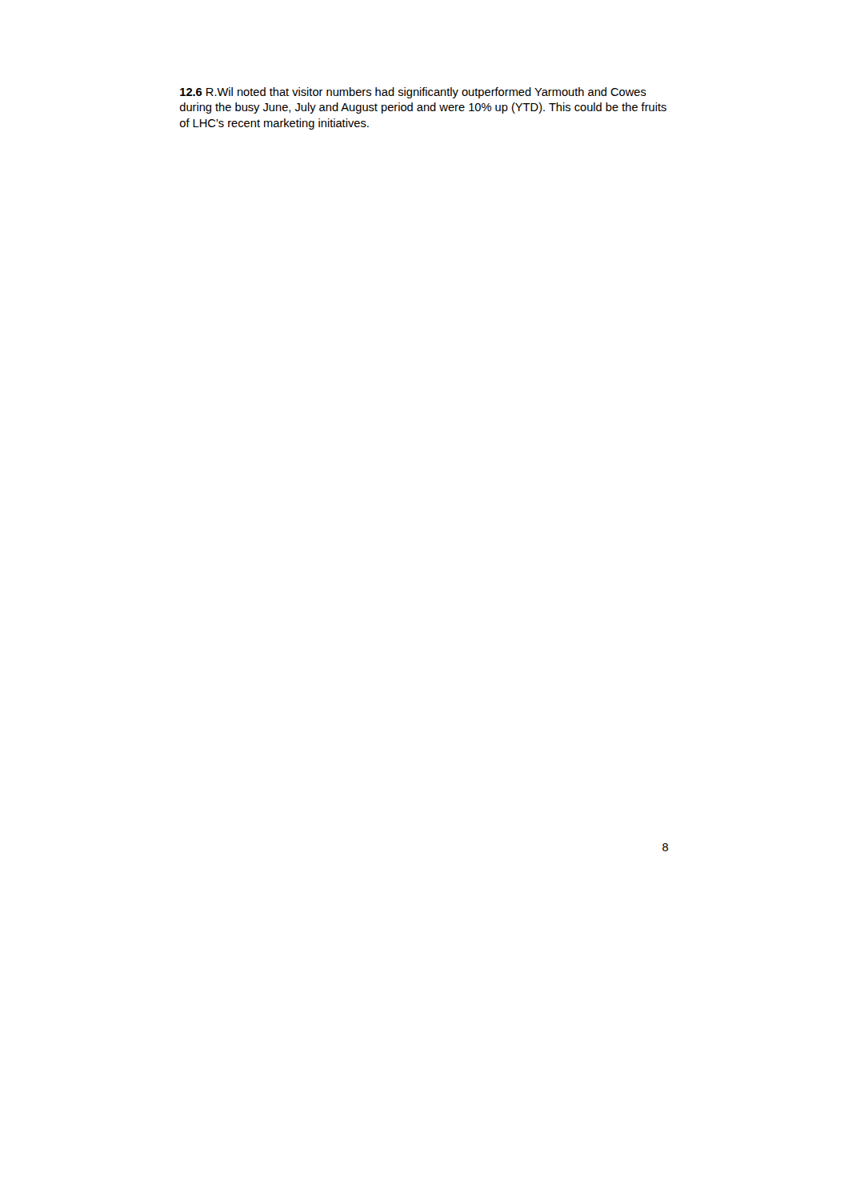12.6 R.Wil noted that visitor numbers had significantly outperformed Yarmouth and Cowes during the busy June, July and August period and were 10% up (YTD). This could be the fruits of LHC’s recent marketing initiatives.
8